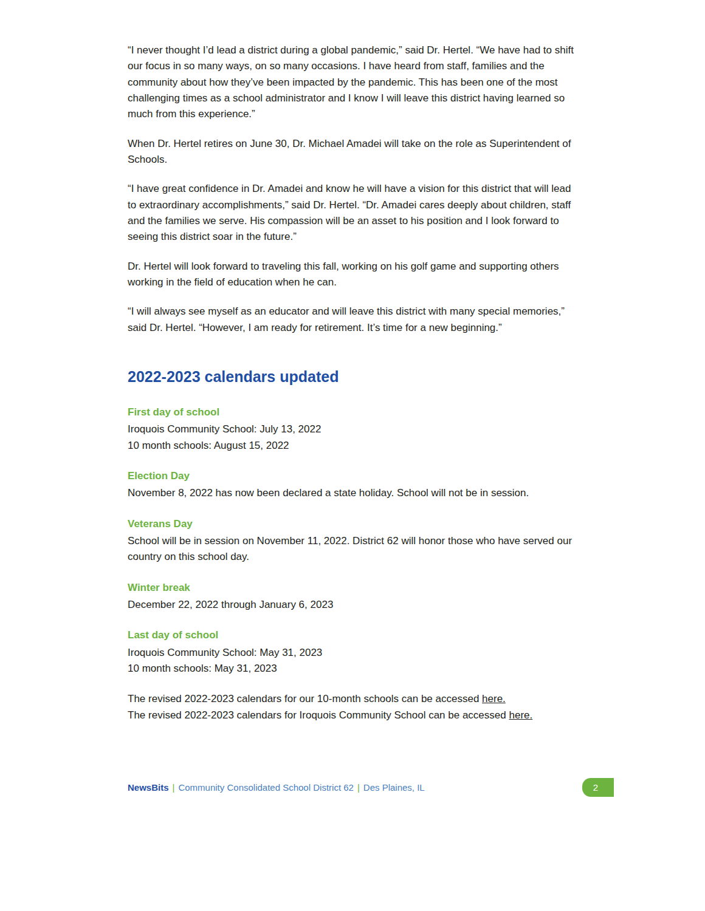“I never thought I’d lead a district during a global pandemic,” said Dr. Hertel. “We have had to shift our focus in so many ways, on so many occasions. I have heard from staff, families and the community about how they’ve been impacted by the pandemic. This has been one of the most challenging times as a school administrator and I know I will leave this district having learned so much from this experience.”
When Dr. Hertel retires on June 30, Dr. Michael Amadei will take on the role as Superintendent of Schools.
“I have great confidence in Dr. Amadei and know he will have a vision for this district that will lead to extraordinary accomplishments,” said Dr. Hertel. “Dr. Amadei cares deeply about children, staff and the families we serve. His compassion will be an asset to his position and I look forward to seeing this district soar in the future.”
Dr. Hertel will look forward to traveling this fall, working on his golf game and supporting others working in the field of education when he can.
“I will always see myself as an educator and will leave this district with many special memories,” said Dr. Hertel. “However, I am ready for retirement. It’s time for a new beginning.”
2022-2023 calendars updated
First day of school
Iroquois Community School: July 13, 2022
10 month schools: August 15, 2022
Election Day
November 8, 2022 has now been declared a state holiday. School will not be in session.
Veterans Day
School will be in session on November 11, 2022. District 62 will honor those who have served our country on this school day.
Winter break
December 22, 2022 through January 6, 2023
Last day of school
Iroquois Community School: May 31, 2023
10 month schools: May 31, 2023
The revised 2022-2023 calendars for our 10-month schools can be accessed here.
The revised 2022-2023 calendars for Iroquois Community School can be accessed here.
NewsBits|Community Consolidated School District 62|Des Plaines, IL
2